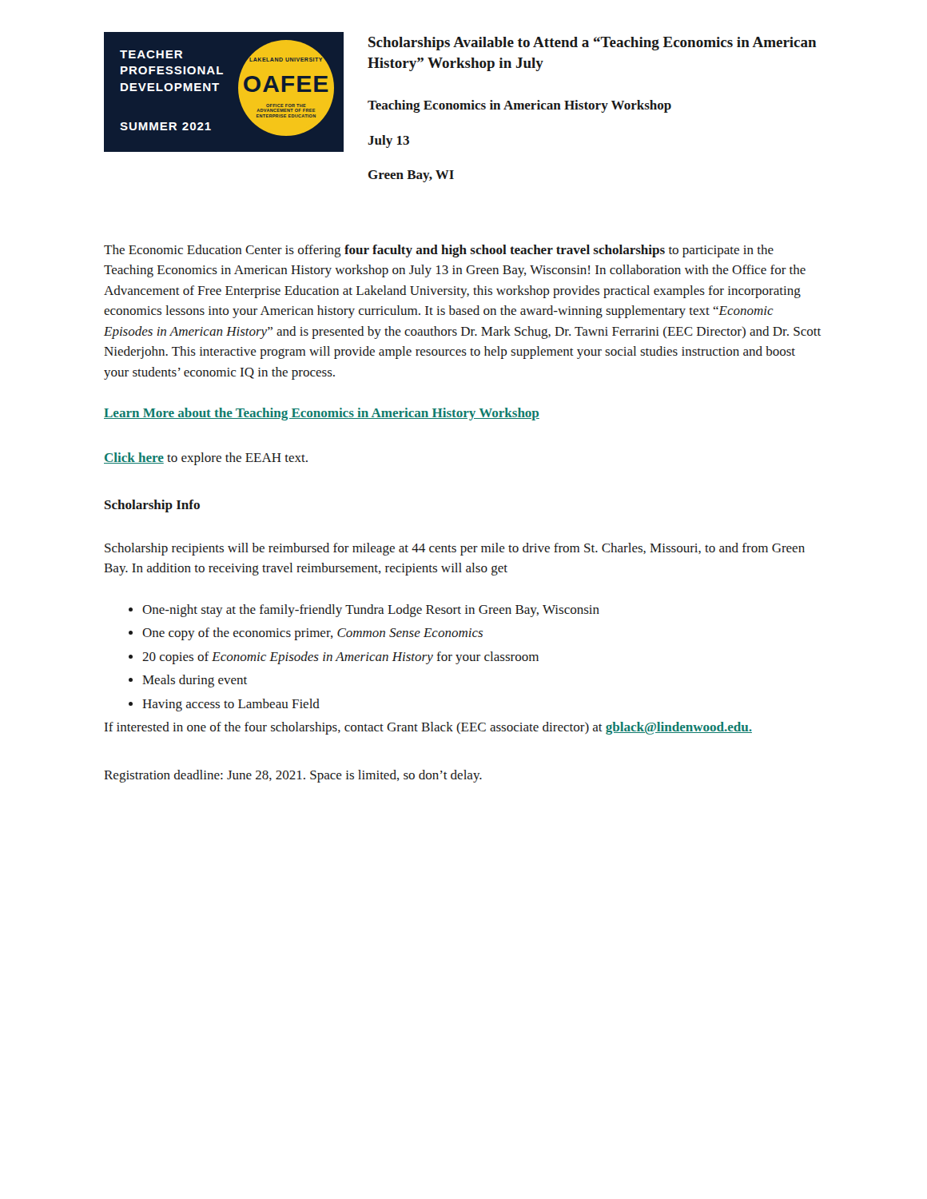Teacher
Professional
Development
Summer 2021
Lakeland University
OAFEE
Office for the Advancement of Free Enterprise Education
Scholarships Available to Attend a “Teaching Economics in American History” Workshop in July
Teaching Economics in American History Workshop
July 13
Green Bay, WI
The Economic Education Center is offering four faculty and high school teacher travel scholarships to participate in the Teaching Economics in American History workshop on July 13 in Green Bay, Wisconsin! In collaboration with the Office for the Advancement of Free Enterprise Education at Lakeland University, this workshop provides practical examples for incorporating economics lessons into your American history curriculum. It is based on the award-winning supplementary text “Economic Episodes in American History” and is presented by the coauthors Dr. Mark Schug, Dr. Tawni Ferrarini (EEC Director) and Dr. Scott Niederjohn. This interactive program will provide ample resources to help supplement your social studies instruction and boost your students’ economic IQ in the process.
Learn More about the Teaching Economics in American History Workshop
Click here to explore the EEAH text.
Scholarship Info
Scholarship recipients will be reimbursed for mileage at 44 cents per mile to drive from St. Charles, Missouri, to and from Green Bay. In addition to receiving travel reimbursement, recipients will also get
One-night stay at the family-friendly Tundra Lodge Resort in Green Bay, Wisconsin
One copy of the economics primer, Common Sense Economics
20 copies of Economic Episodes in American History for your classroom
Meals during event
Having access to Lambeau Field
If interested in one of the four scholarships, contact Grant Black (EEC associate director) at gblack@lindenwood.edu.
Registration deadline: June 28, 2021. Space is limited, so don’t delay.